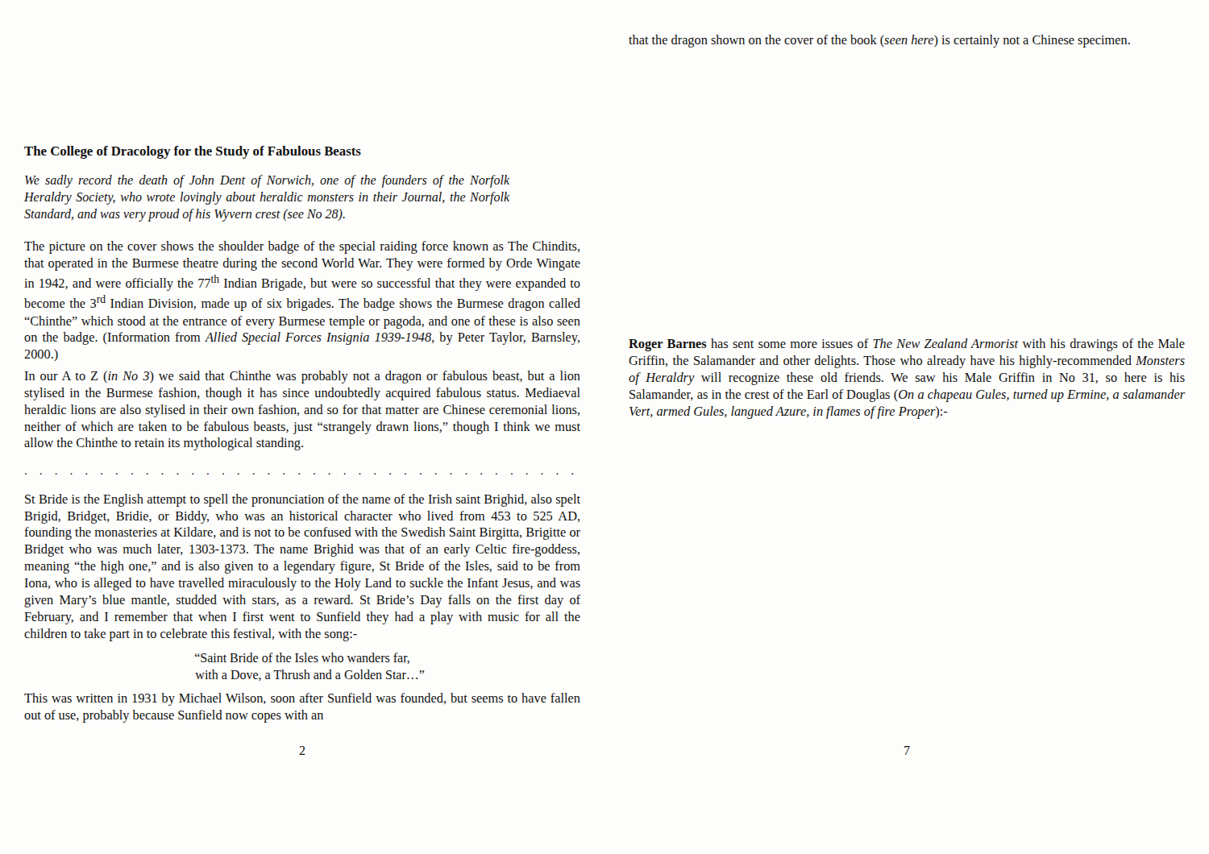The College of Dracology for the Study of Fabulous Beasts
We sadly record the death of John Dent of Norwich, one of the founders of the Norfolk Heraldry Society, who wrote lovingly about heraldic monsters in their Journal, the Norfolk Standard, and was very proud of his Wyvern crest (see No 28).
The picture on the cover shows the shoulder badge of the special raiding force known as The Chindits, that operated in the Burmese theatre during the second World War. They were formed by Orde Wingate in 1942, and were officially the 77th Indian Brigade, but were so successful that they were expanded to become the 3rd Indian Division, made up of six brigades. The badge shows the Burmese dragon called “Chinthe” which stood at the entrance of every Burmese temple or pagoda, and one of these is also seen on the badge. (Information from Allied Special Forces Insignia 1939-1948, by Peter Taylor, Barnsley, 2000.)
In our A to Z (in No 3) we said that Chinthe was probably not a dragon or fabulous beast, but a lion stylised in the Burmese fashion, though it has since undoubtedly acquired fabulous status. Mediaeval heraldic lions are also stylised in their own fashion, and so for that matter are Chinese ceremonial lions, neither of which are taken to be fabulous beasts, just “strangely drawn lions,” though I think we must allow the Chinthe to retain its mythological standing.
. . . . . . . . . . . . . . . . . . . . . . . . . . . . . . . . . . . . . . . . . . . . . . . . . . . . . . . . . . . . . . . . . . . . . . . .
St Bride is the English attempt to spell the pronunciation of the name of the Irish saint Brighid, also spelt Brigid, Bridget, Bridie, or Biddy, who was an historical character who lived from 453 to 525 AD, founding the monasteries at Kildare, and is not to be confused with the Swedish Saint Birgitta, Brigitte or Bridget who was much later, 1303-1373. The name Brighid was that of an early Celtic fire-goddess, meaning “the high one,” and is also given to a legendary figure, St Bride of the Isles, said to be from Iona, who is alleged to have travelled miraculously to the Holy Land to suckle the Infant Jesus, and was given Mary’s blue mantle, studded with stars, as a reward. St Bride’s Day falls on the first day of February, and I remember that when I first went to Sunfield they had a play with music for all the children to take part in to celebrate this festival, with the song:-
“Saint Bride of the Isles who wanders far, with a Dove, a Thrush and a Golden Star…”
This was written in 1931 by Michael Wilson, soon after Sunfield was founded, but seems to have fallen out of use, probably because Sunfield now copes with an
2
that the dragon shown on the cover of the book (seen here) is certainly not a Chinese specimen.
Roger Barnes has sent some more issues of The New Zealand Armorist with his drawings of the Male Griffin, the Salamander and other delights. Those who already have his highly-recommended Monsters of Heraldry will recognize these old friends. We saw his Male Griffin in No 31, so here is his Salamander, as in the crest of the Earl of Douglas (On a chapeau Gules, turned up Ermine, a salamander Vert, armed Gules, langued Azure, in flames of fire Proper):-
7